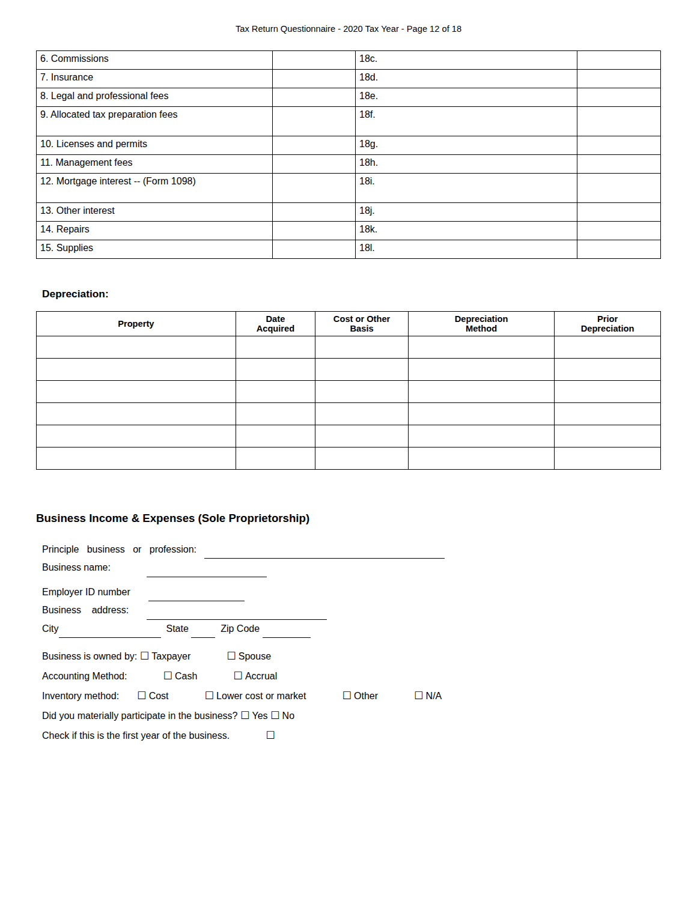Tax Return Questionnaire - 2020 Tax Year - Page 12 of 18
| 6. Commissions | | 18c. | |
| 7. Insurance | | 18d. | |
| 8. Legal and professional fees | | 18e. | |
| 9. Allocated tax preparation fees | | 18f. | |
| 10. Licenses and permits | | 18g. | |
| 11. Management fees | | 18h. | |
| 12. Mortgage interest -- (Form 1098) | | 18i. | |
| 13. Other interest | | 18j. | |
| 14. Repairs | | 18k. | |
| 15. Supplies | | 18l. | |
Depreciation:
| Property | Date Acquired | Cost or Other Basis | Depreciation Method | Prior Depreciation |
| --- | --- | --- | --- | --- |
Business Income & Expenses (Sole Proprietorship)
Principle business or profession:
Business name:
Employer ID number
Business address:
City State Zip Code
Business is owned by: ☐Taxpayer ☐Spouse
Accounting Method: ☐Cash ☐Accrual
Inventory method: ☐Cost ☐Lower cost or market ☐Other ☐N/A
Did you materially participate in the business? ☐Yes ☐No
Check if this is the first year of the business. ☐